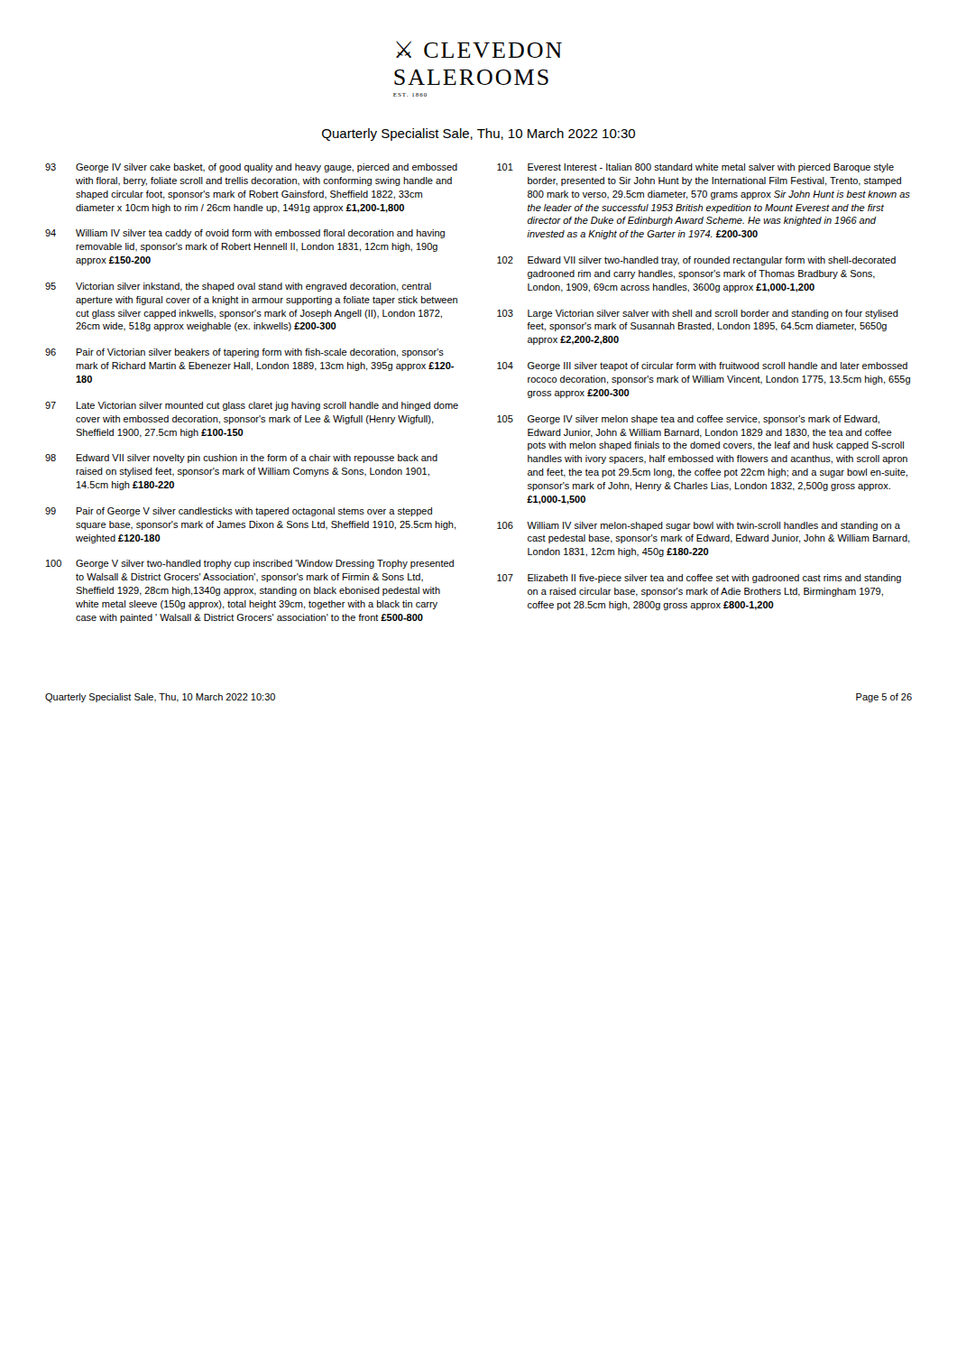⚔ CLEVEDON
SALEROOMS
EST. 1860
Quarterly Specialist Sale, Thu, 10 March 2022 10:30
93
George IV silver cake basket, of good quality and heavy gauge, pierced and embossed with floral, berry, foliate scroll and trellis decoration, with conforming swing handle and shaped circular foot, sponsor's mark of Robert Gainsford, Sheffield 1822, 33cm diameter x 10cm high to rim / 26cm handle up, 1491g approx £1,200-1,800
94
William IV silver tea caddy of ovoid form with embossed floral decoration and having removable lid, sponsor's mark of Robert Hennell II, London 1831, 12cm high, 190g approx £150-200
95
Victorian silver inkstand, the shaped oval stand with engraved decoration, central aperture with figural cover of a knight in armour supporting a foliate taper stick between cut glass silver capped inkwells, sponsor's mark of Joseph Angell (II), London 1872, 26cm wide, 518g approx weighable (ex. inkwells) £200-300
96
Pair of Victorian silver beakers of tapering form with fish-scale decoration, sponsor's mark of Richard Martin & Ebenezer Hall, London 1889, 13cm high, 395g approx £120-180
97
Late Victorian silver mounted cut glass claret jug having scroll handle and hinged dome cover with embossed decoration, sponsor's mark of Lee & Wigfull (Henry Wigfull), Sheffield 1900, 27.5cm high £100-150
98
Edward VII silver novelty pin cushion in the form of a chair with repousse back and raised on stylised feet, sponsor's mark of William Comyns & Sons, London 1901, 14.5cm high £180-220
99
Pair of George V silver candlesticks with tapered octagonal stems over a stepped square base, sponsor's mark of James Dixon & Sons Ltd, Sheffield 1910, 25.5cm high, weighted £120-180
100
George V silver two-handled trophy cup inscribed 'Window Dressing Trophy presented to Walsall & District Grocers' Association', sponsor's mark of Firmin & Sons Ltd, Sheffield 1929, 28cm high,1340g approx, standing on black ebonised pedestal with white metal sleeve (150g approx), total height 39cm, together with a black tin carry case with painted ' Walsall & District Grocers' association' to the front £500-800
101
Everest Interest - Italian 800 standard white metal salver with pierced Baroque style border, presented to Sir John Hunt by the International Film Festival, Trento, stamped 800 mark to verso, 29.5cm diameter, 570 grams approx Sir John Hunt is best known as the leader of the successful 1953 British expedition to Mount Everest and the first director of the Duke of Edinburgh Award Scheme. He was knighted in 1966 and invested as a Knight of the Garter in 1974. £200-300
102
Edward VII silver two-handled tray, of rounded rectangular form with shell-decorated gadrooned rim and carry handles, sponsor's mark of Thomas Bradbury & Sons, London, 1909, 69cm across handles, 3600g approx £1,000-1,200
103
Large Victorian silver salver with shell and scroll border and standing on four stylised feet, sponsor's mark of Susannah Brasted, London 1895, 64.5cm diameter, 5650g approx £2,200-2,800
104
George III silver teapot of circular form with fruitwood scroll handle and later embossed rococo decoration, sponsor's mark of William Vincent, London 1775, 13.5cm high, 655g gross approx £200-300
105
George IV silver melon shape tea and coffee service, sponsor's mark of Edward, Edward Junior, John & William Barnard, London 1829 and 1830, the tea and coffee pots with melon shaped finials to the domed covers, the leaf and husk capped S-scroll handles with ivory spacers, half embossed with flowers and acanthus, with scroll apron and feet, the tea pot 29.5cm long, the coffee pot 22cm high; and a sugar bowl en-suite, sponsor's mark of John, Henry & Charles Lias, London 1832, 2,500g gross approx. £1,000-1,500
106
William IV silver melon-shaped sugar bowl with twin-scroll handles and standing on a cast pedestal base, sponsor's mark of Edward, Edward Junior, John & William Barnard, London 1831, 12cm high, 450g £180-220
107
Elizabeth II five-piece silver tea and coffee set with gadrooned cast rims and standing on a raised circular base, sponsor's mark of Adie Brothers Ltd, Birmingham 1979, coffee pot 28.5cm high, 2800g gross approx £800-1,200
Quarterly Specialist Sale, Thu, 10 March 2022 10:30
Page 5 of 26